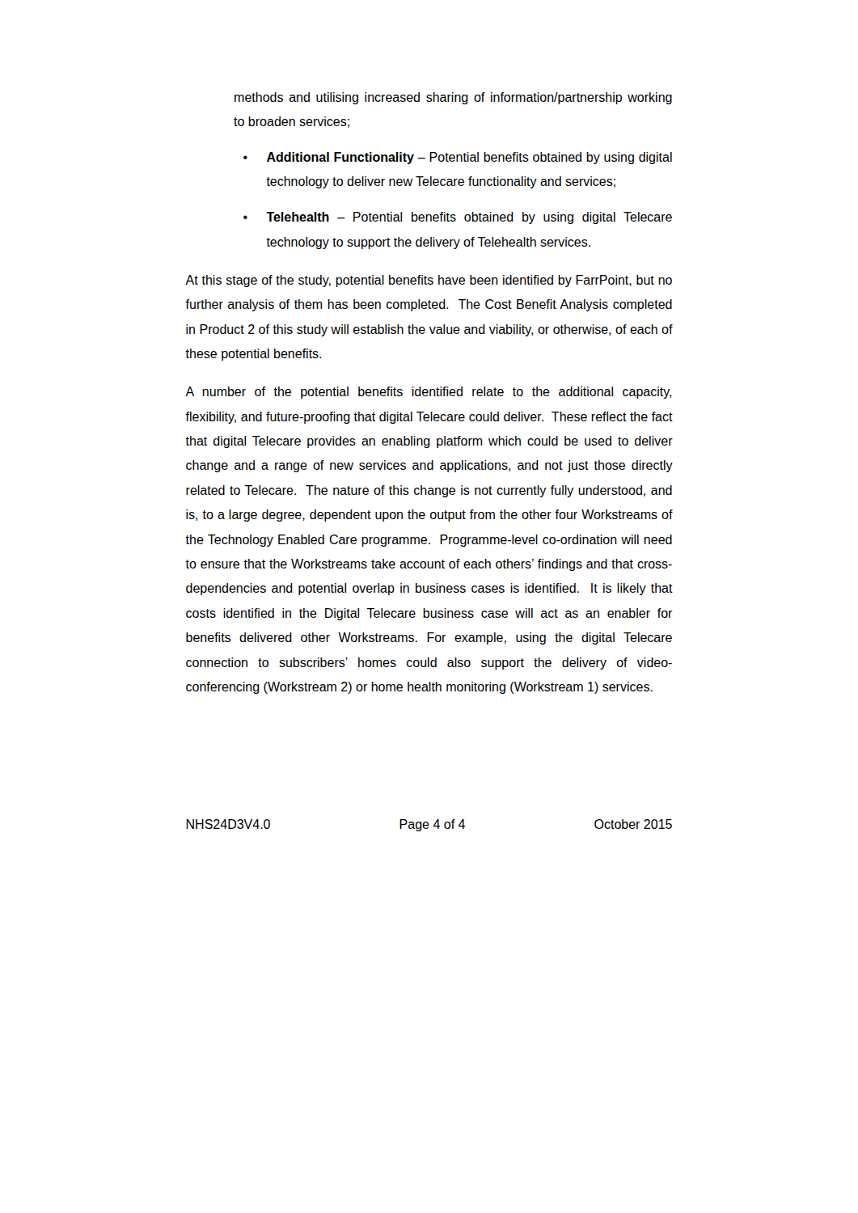methods and utilising increased sharing of information/partnership working to broaden services;
Additional Functionality – Potential benefits obtained by using digital technology to deliver new Telecare functionality and services;
Telehealth – Potential benefits obtained by using digital Telecare technology to support the delivery of Telehealth services.
At this stage of the study, potential benefits have been identified by FarrPoint, but no further analysis of them has been completed. The Cost Benefit Analysis completed in Product 2 of this study will establish the value and viability, or otherwise, of each of these potential benefits.
A number of the potential benefits identified relate to the additional capacity, flexibility, and future-proofing that digital Telecare could deliver. These reflect the fact that digital Telecare provides an enabling platform which could be used to deliver change and a range of new services and applications, and not just those directly related to Telecare. The nature of this change is not currently fully understood, and is, to a large degree, dependent upon the output from the other four Workstreams of the Technology Enabled Care programme. Programme-level co-ordination will need to ensure that the Workstreams take account of each others’ findings and that cross-dependencies and potential overlap in business cases is identified. It is likely that costs identified in the Digital Telecare business case will act as an enabler for benefits delivered other Workstreams. For example, using the digital Telecare connection to subscribers’ homes could also support the delivery of video-conferencing (Workstream 2) or home health monitoring (Workstream 1) services.
NHS24D3V4.0
Page 4 of 4
October 2015